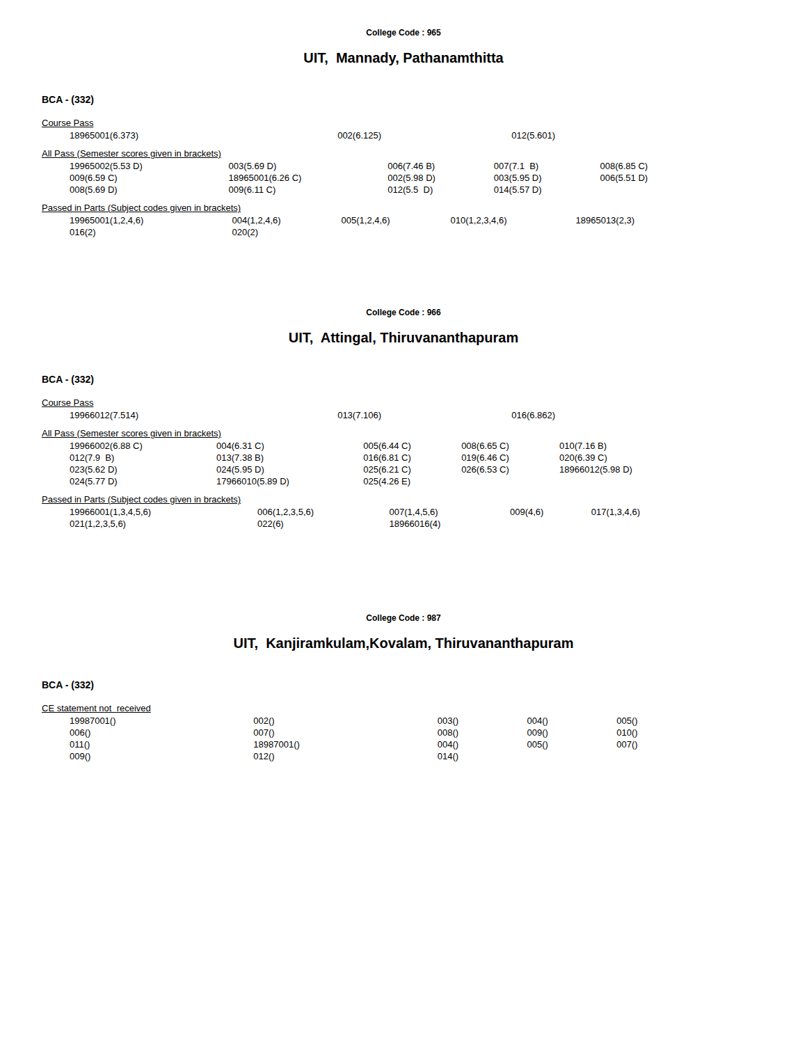College Code : 965
UIT, Mannady, Pathanamthitta
BCA - (332)
Course Pass
| 18965001(6.373) | 002(6.125) | 012(5.601) | | |
All Pass (Semester scores given in brackets)
| 19965002(5.53 D) | 003(5.69 D) | 006(7.46 B) | 007(7.1 B) | 008(6.85 C) |
| 009(6.59 C) | 18965001(6.26 C) | 002(5.98 D) | 003(5.95 D) | 006(5.51 D) |
| 008(5.69 D) | 009(6.11 C) | 012(5.5 D) | 014(5.57 D) | |
Passed in Parts (Subject codes given in brackets)
| 19965001(1,2,4,6) | 004(1,2,4,6) | 005(1,2,4,6) | 010(1,2,3,4,6) | 18965013(2,3) |
| 016(2) | 020(2) | | | |
College Code : 966
UIT, Attingal, Thiruvananthapuram
BCA - (332)
Course Pass
| 19966012(7.514) | 013(7.106) | 016(6.862) | | |
All Pass (Semester scores given in brackets)
| 19966002(6.88 C) | 004(6.31 C) | 005(6.44 C) | 008(6.65 C) | 010(7.16 B) |
| 012(7.9 B) | 013(7.38 B) | 016(6.81 C) | 019(6.46 C) | 020(6.39 C) |
| 023(5.62 D) | 024(5.95 D) | 025(6.21 C) | 026(6.53 C) | 18966012(5.98 D) |
| 024(5.77 D) | 17966010(5.89 D) | 025(4.26 E) | | |
Passed in Parts (Subject codes given in brackets)
| 19966001(1,3,4,5,6) | 006(1,2,3,5,6) | 007(1,4,5,6) | 009(4,6) | 017(1,3,4,6) |
| 021(1,2,3,5,6) | 022(6) | 18966016(4) | | |
College Code : 987
UIT, Kanjiramkulam,Kovalam, Thiruvananthapuram
BCA - (332)
CE statement not received
| 19987001() | 002() | 003() | 004() | 005() |
| 006() | 007() | 008() | 009() | 010() |
| 011() | 18987001() | 004() | 005() | 007() |
| 009() | 012() | 014() | | |